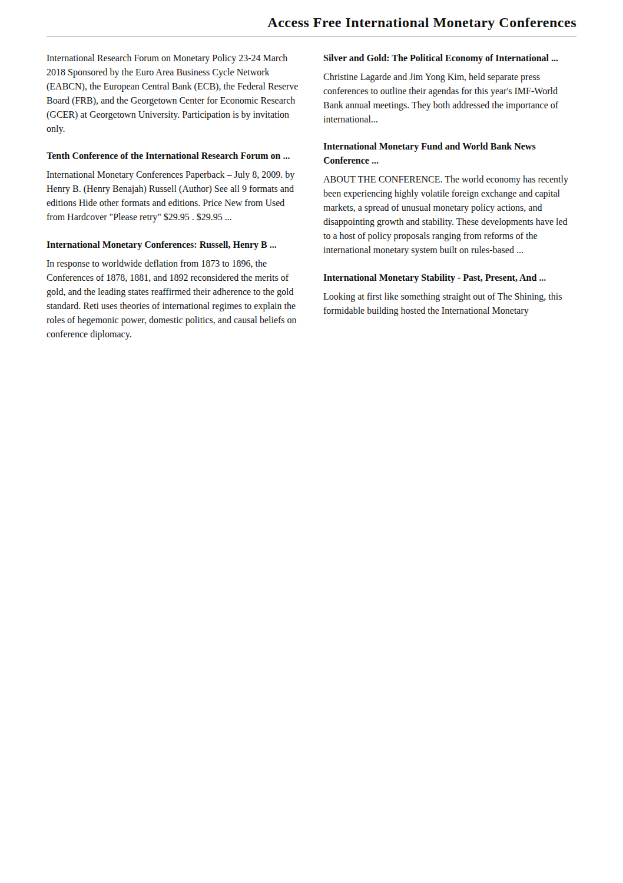Access Free International Monetary Conferences
International Research Forum on Monetary Policy 23-24 March 2018 Sponsored by the Euro Area Business Cycle Network (EABCN), the European Central Bank (ECB), the Federal Reserve Board (FRB), and the Georgetown Center for Economic Research (GCER) at Georgetown University. Participation is by invitation only.
Tenth Conference of the International Research Forum on ...
International Monetary Conferences Paperback – July 8, 2009. by Henry B. (Henry Benajah) Russell (Author) See all 9 formats and editions Hide other formats and editions. Price New from Used from Hardcover "Please retry" $29.95 . $29.95 ...
International Monetary Conferences: Russell, Henry B ...
In response to worldwide deflation from 1873 to 1896, the Conferences of 1878, 1881, and 1892 reconsidered the merits of gold, and the leading states reaffirmed their adherence to the gold standard. Reti uses theories of international regimes to explain the roles of hegemonic power, domestic politics, and causal beliefs on conference diplomacy.
Silver and Gold: The Political Economy of International ...
Christine Lagarde and Jim Yong Kim, held separate press conferences to outline their agendas for this year's IMF-World Bank annual meetings. They both addressed the importance of international...
International Monetary Fund and World Bank News Conference ...
ABOUT THE CONFERENCE. The world economy has recently been experiencing highly volatile foreign exchange and capital markets, a spread of unusual monetary policy actions, and disappointing growth and stability. These developments have led to a host of policy proposals ranging from reforms of the international monetary system built on rules-based ...
International Monetary Stability - Past, Present, And ...
Looking at first like something straight out of The Shining, this formidable building hosted the International Monetary